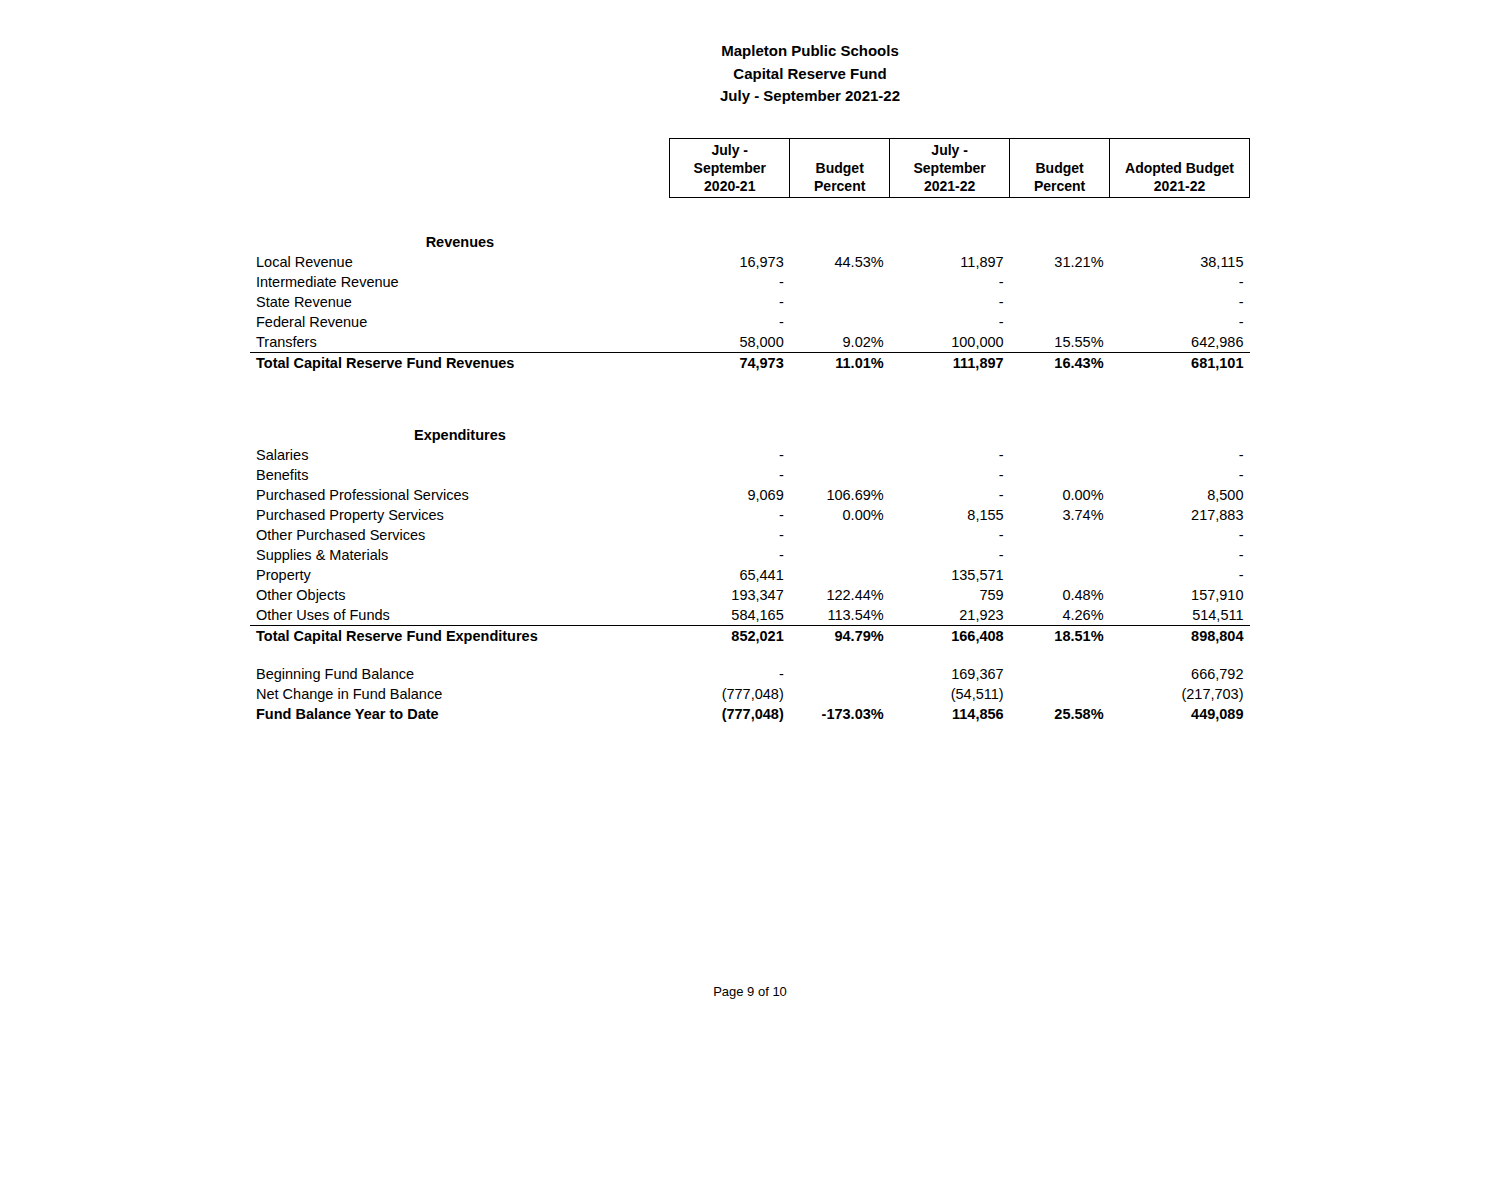Mapleton Public Schools
Capital Reserve Fund
July - September 2021-22
| | July - September 2020-21 | Budget Percent | July - September 2021-22 | Budget Percent | Adopted Budget 2021-22 |
| --- | --- | --- | --- | --- | --- |
| Revenues | | | | | |
| Local Revenue | 16,973 | 44.53% | 11,897 | 31.21% | 38,115 |
| Intermediate Revenue | - | | - | | - |
| State Revenue | - | | - | | - |
| Federal Revenue | - | | - | | - |
| Transfers | 58,000 | 9.02% | 100,000 | 15.55% | 642,986 |
| Total Capital Reserve Fund Revenues | 74,973 | 11.01% | 111,897 | 16.43% | 681,101 |
| Expenditures | | | | | |
| Salaries | - | | - | | - |
| Benefits | - | | - | | - |
| Purchased Professional Services | 9,069 | 106.69% | - | 0.00% | 8,500 |
| Purchased Property Services | - | 0.00% | 8,155 | 3.74% | 217,883 |
| Other Purchased Services | - | | - | | - |
| Supplies & Materials | - | | - | | - |
| Property | 65,441 | | 135,571 | | - |
| Other Objects | 193,347 | 122.44% | 759 | 0.48% | 157,910 |
| Other Uses of Funds | 584,165 | 113.54% | 21,923 | 4.26% | 514,511 |
| Total Capital Reserve Fund Expenditures | 852,021 | 94.79% | 166,408 | 18.51% | 898,804 |
| Beginning Fund Balance | - | | 169,367 | | 666,792 |
| Net Change in Fund Balance | (777,048) | | (54,511) | | (217,703) |
| Fund Balance Year to Date | (777,048) | -173.03% | 114,856 | 25.58% | 449,089 |
Page 9 of 10